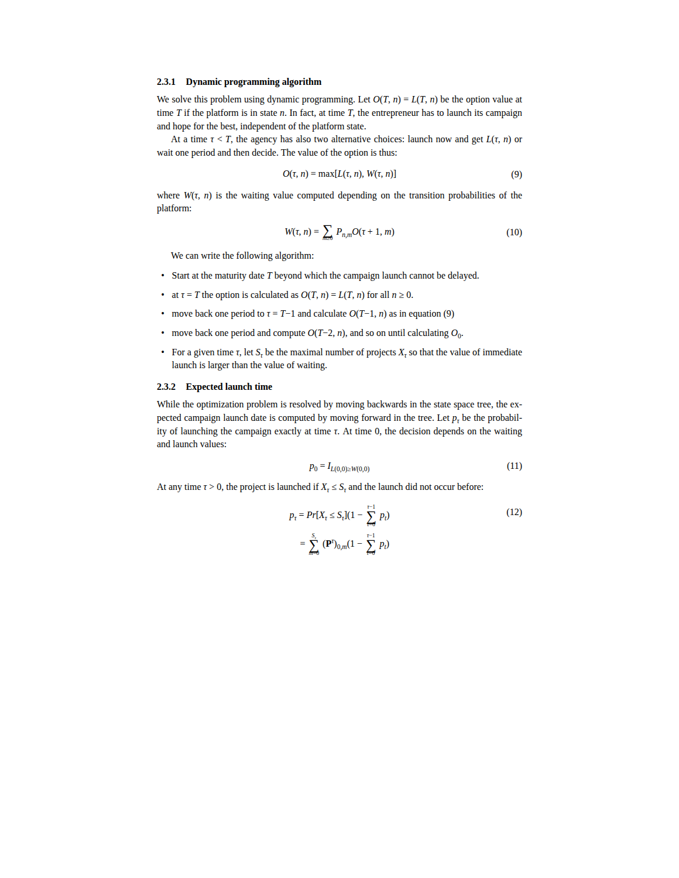2.3.1 Dynamic programming algorithm
We solve this problem using dynamic programming. Let O(T, n) = L(T, n) be the option value at time T if the platform is in state n. In fact, at time T, the entrepreneur has to launch its campaign and hope for the best, independent of the platform state.
At a time τ < T, the agency has also two alternative choices: launch now and get L(τ, n) or wait one period and then decide. The value of the option is thus:
O(τ, n) = max[L(τ, n), W(τ, n)] (9)
where W(τ, n) is the waiting value computed depending on the transition probabilities of the platform:
W(τ, n) = ∑m≥0 Pn,mO(τ + 1, m) (10)
We can write the following algorithm:
Start at the maturity date T beyond which the campaign launch cannot be delayed.
at τ = T the option is calculated as O(T, n) = L(T, n) for all n ≥ 0.
move back one period to τ = T−1 and calculate O(T−1, n) as in equation (9)
move back one period and compute O(T−2, n), and so on until calculating O0.
For a given time τ, let Sτ be the maximal number of projects Xτ so that the value of immediate launch is larger than the value of waiting.
2.3.2 Expected launch time
While the optimization problem is resolved by moving backwards in the state space tree, the expected campaign launch date is computed by moving forward in the tree. Let pτ be the probability of launching the campaign exactly at time τ. At time 0, the decision depends on the waiting and launch values:
p0 = IL(0,0)≥W(0,0) (11)
At any time τ > 0, the project is launched if Xτ ≤ Sτ and the launch did not occur before:
(12)
pτ = Pr[Xτ ≤ Sτ](1 − τ−1∑t=0 pt)
= Sτ∑m=0 (Pτ)0,m(1 − τ−1∑t=0 pt)